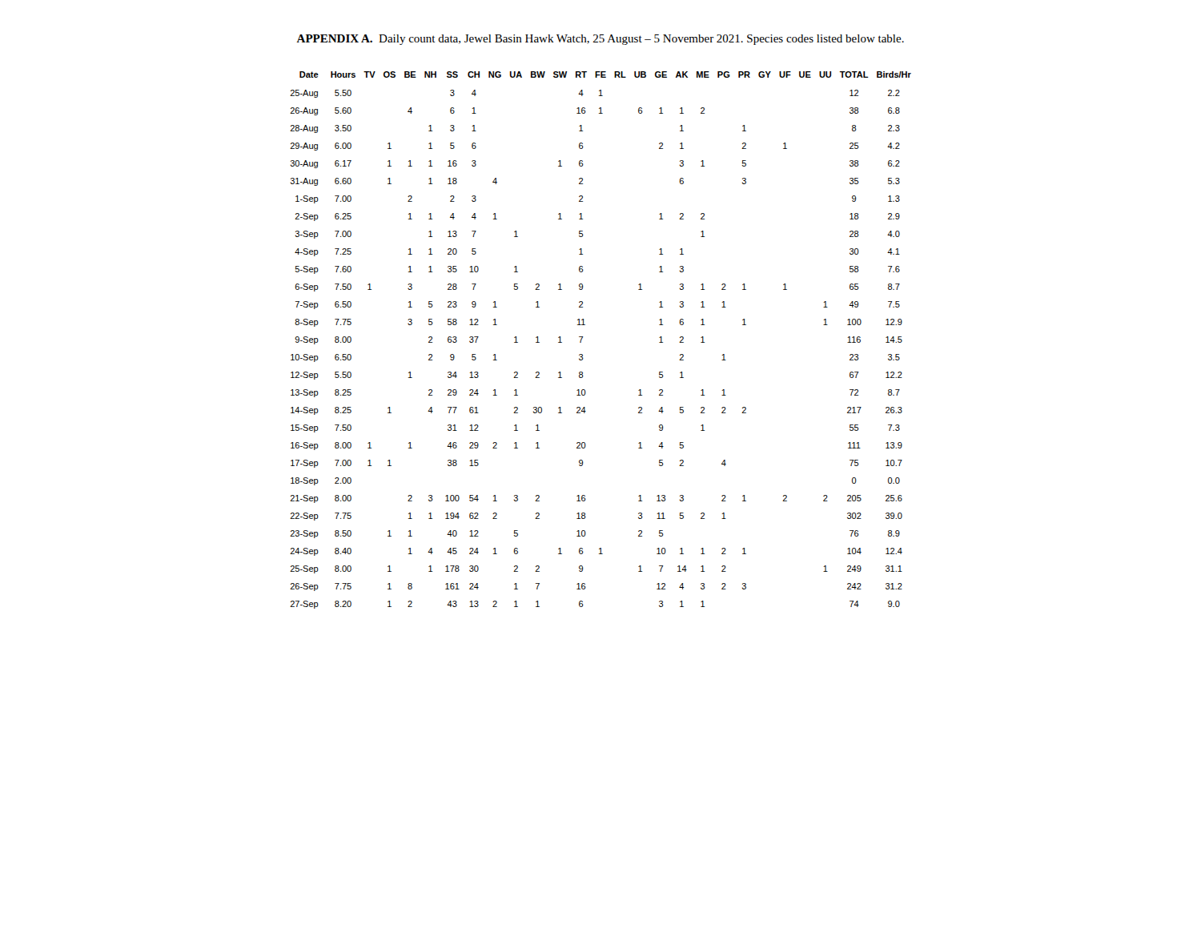APPENDIX A. Daily count data, Jewel Basin Hawk Watch, 25 August – 5 November 2021. Species codes listed below table.
| Date | Hours | TV | OS | BE | NH | SS | CH | NG | UA | BW | SW | RT | FE | RL | UB | GE | AK | ME | PG | PR | GY | UF | UE | UU | TOTAL | Birds/Hr |
| --- | --- | --- | --- | --- | --- | --- | --- | --- | --- | --- | --- | --- | --- | --- | --- | --- | --- | --- | --- | --- | --- | --- | --- | --- | --- | --- |
| 25-Aug | 5.50 | | | | | 3 | 4 | | | | | 4 | 1 | | | | | | | | | | | | 12 | 2.2 |
| 26-Aug | 5.60 | | | 4 | | 6 | 1 | | | | | 16 | 1 | | 6 | 1 | 1 | 2 | | | | | | | 38 | 6.8 |
| 28-Aug | 3.50 | | | | 1 | 3 | 1 | | | | | 1 | | | | | 1 | | | 1 | | | | | 8 | 2.3 |
| 29-Aug | 6.00 | | 1 | | 1 | 5 | 6 | | | | | 6 | | | | 2 | 1 | | | 2 | | 1 | | | 25 | 4.2 |
| 30-Aug | 6.17 | | 1 | 1 | 1 | 16 | 3 | | | | 1 | 6 | | | | | 3 | 1 | | 5 | | | | | 38 | 6.2 |
| 31-Aug | 6.60 | | 1 | | 1 | 18 | | 4 | | | | 2 | | | | | 6 | | | 3 | | | | | 35 | 5.3 |
| 1-Sep | 7.00 | | | 2 | | 2 | 3 | | | | | 2 | | | | | | | | | | | | | 9 | 1.3 |
| 2-Sep | 6.25 | | | 1 | 1 | 4 | 4 | 1 | | | 1 | 1 | | | | 1 | 2 | 2 | | | | | | | 18 | 2.9 |
| 3-Sep | 7.00 | | | | 1 | 13 | 7 | | 1 | | | 5 | | | | | | 1 | | | | | | | 28 | 4.0 |
| 4-Sep | 7.25 | | | 1 | 1 | 20 | 5 | | | | | 1 | | | | 1 | 1 | | | | | | | | 30 | 4.1 |
| 5-Sep | 7.60 | | | 1 | 1 | 35 | 10 | | 1 | | | 6 | | | | 1 | 3 | | | | | | | | 58 | 7.6 |
| 6-Sep | 7.50 | 1 | | 3 | | 28 | 7 | | 5 | 2 | 1 | 9 | | | 1 | | 3 | 1 | 2 | 1 | | 1 | | | 65 | 8.7 |
| 7-Sep | 6.50 | | | 1 | 5 | 23 | 9 | 1 | | 1 | | 2 | | | | 1 | 3 | 1 | 1 | | | | | 1 | 49 | 7.5 |
| 8-Sep | 7.75 | | | 3 | 5 | 58 | 12 | 1 | | | | 11 | | | | 1 | 6 | 1 | | 1 | | | | 1 | 100 | 12.9 |
| 9-Sep | 8.00 | | | | 2 | 63 | 37 | | 1 | 1 | 1 | 7 | | | | 1 | 2 | 1 | | | | | | | 116 | 14.5 |
| 10-Sep | 6.50 | | | | 2 | 9 | 5 | 1 | | | | 3 | | | | | 2 | | 1 | | | | | | 23 | 3.5 |
| 12-Sep | 5.50 | | | 1 | | 34 | 13 | | 2 | 2 | 1 | 8 | | | | 5 | 1 | | | | | | | | 67 | 12.2 |
| 13-Sep | 8.25 | | | | 2 | 29 | 24 | 1 | 1 | | | 10 | | | 1 | 2 | | 1 | 1 | | | | | | 72 | 8.7 |
| 14-Sep | 8.25 | | 1 | | 4 | 77 | 61 | | 2 | 30 | 1 | 24 | | | 2 | 4 | 5 | 2 | 2 | 2 | | | | | 217 | 26.3 |
| 15-Sep | 7.50 | | | | | 31 | 12 | | 1 | 1 | | | | | | 9 | | 1 | | | | | | | 55 | 7.3 |
| 16-Sep | 8.00 | 1 | | 1 | | 46 | 29 | 2 | 1 | 1 | | 20 | | | 1 | 4 | 5 | | | | | | | | 111 | 13.9 |
| 17-Sep | 7.00 | 1 | 1 | | | 38 | 15 | | | | | 9 | | | | 5 | 2 | | 4 | | | | | | 75 | 10.7 |
| 18-Sep | 2.00 | | | | | | | | | | | | | | | | | | | | | | | | 0 | 0.0 |
| 21-Sep | 8.00 | | | 2 | 3 | 100 | 54 | 1 | 3 | 2 | | 16 | | | 1 | 13 | 3 | | 2 | 1 | | 2 | | 2 | 205 | 25.6 |
| 22-Sep | 7.75 | | | 1 | 1 | 194 | 62 | 2 | | 2 | | 18 | | | 3 | 11 | 5 | 2 | 1 | | | | | | 302 | 39.0 |
| 23-Sep | 8.50 | | 1 | 1 | | 40 | 12 | | 5 | | | 10 | | | 2 | 5 | | | | | | | | | 76 | 8.9 |
| 24-Sep | 8.40 | | | 1 | 4 | 45 | 24 | 1 | 6 | | 1 | 6 | 1 | | | 10 | 1 | 1 | 2 | 1 | | | | | 104 | 12.4 |
| 25-Sep | 8.00 | | 1 | | 1 | 178 | 30 | | 2 | 2 | | 9 | | | 1 | 7 | 14 | 1 | 2 | | | | | 1 | 249 | 31.1 |
| 26-Sep | 7.75 | | 1 | 8 | | 161 | 24 | | 1 | 7 | | 16 | | | | 12 | 4 | 3 | 2 | 3 | | | | | 242 | 31.2 |
| 27-Sep | 8.20 | | 1 | 2 | | 43 | 13 | 2 | 1 | 1 | | 6 | | | | 3 | 1 | 1 | | | | | | | 74 | 9.0 |